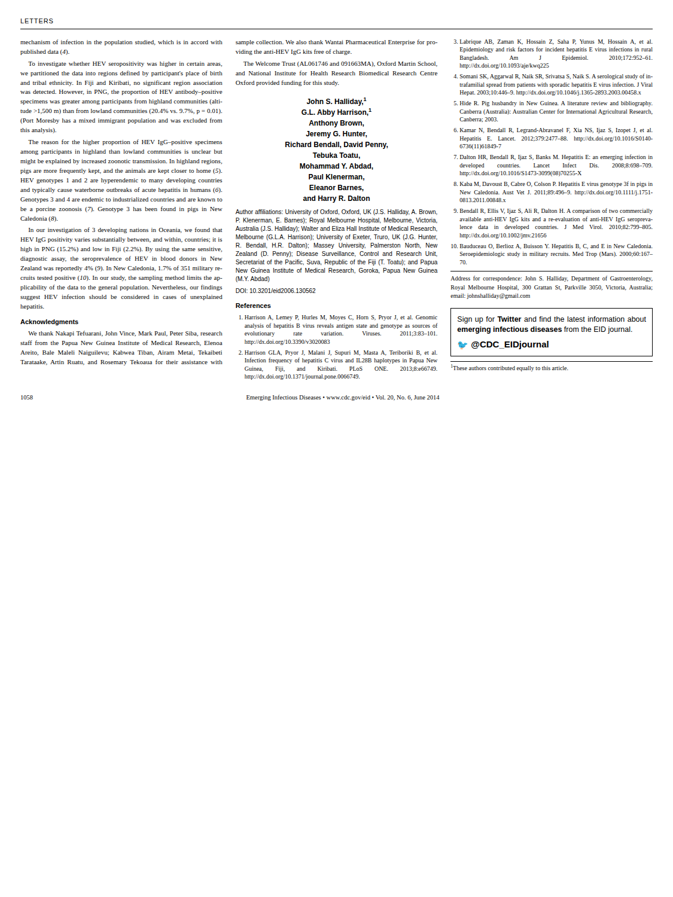LETTERS
mechanism of infection in the population studied, which is in accord with published data (4).
To investigate whether HEV seropositivity was higher in certain areas, we partitioned the data into regions defined by participant's place of birth and tribal ethnicity. In Fiji and Kiribati, no significant region association was detected. However, in PNG, the proportion of HEV antibody–positive specimens was greater among participants from highland communities (altitude >1,500 m) than from lowland communities (20.4% vs. 9.7%, p = 0.01). (Port Moresby has a mixed immigrant population and was excluded from this analysis).
The reason for the higher proportion of HEV IgG–positive specimens among participants in highland than lowland communities is unclear but might be explained by increased zoonotic transmission. In highland regions, pigs are more frequently kept, and the animals are kept closer to home (5). HEV genotypes 1 and 2 are hyperendemic to many developing countries and typically cause waterborne outbreaks of acute hepatitis in humans (6). Genotypes 3 and 4 are endemic to industrialized countries and are known to be a porcine zoonosis (7). Genotype 3 has been found in pigs in New Caledonia (8).
In our investigation of 3 developing nations in Oceania, we found that HEV IgG positivity varies substantially between, and within, countries; it is high in PNG (15.2%) and low in Fiji (2.2%). By using the same sensitive, diagnostic assay, the seroprevalence of HEV in blood donors in New Zealand was reportedly 4% (9). In New Caledonia, 1.7% of 351 military recruits tested positive (10). In our study, the sampling method limits the applicability of the data to the general population. Nevertheless, our findings suggest HEV infection should be considered in cases of unexplained hepatitis.
Acknowledgments
We thank Nakapi Tefuarani, John Vince, Mark Paul, Peter Siba, research staff from the Papua New Guinea Institute of Medical Research, Elenoa Areito, Bale Maleli Naiguilevu; Kabwea Tiban, Airam Metai, Tekaibeti Tarataake, Artin Ruatu, and Rosemary Tekoaua for their assistance with sample collection. We also thank Wantai Pharmaceutical Enterprise for providing the anti-HEV IgG kits free of charge.
The Welcome Trust (AL061746 and 091663MA), Oxford Martin School, and National Institute for Health Research Biomedical Research Centre Oxford provided funding for this study.
John S. Halliday,1
G.L. Abby Harrison,1
Anthony Brown,
Jeremy G. Hunter,
Richard Bendall, David Penny,
Tebuka Toatu,
Mohammad Y. Abdad,
Paul Klenerman,
Eleanor Barnes,
and Harry R. Dalton
Author affiliations: University of Oxford, Oxford, UK (J.S. Halliday, A. Brown, P. Klenerman, E. Barnes); Royal Melbourne Hospital, Melbourne, Victoria, Australia (J.S. Halliday); Walter and Eliza Hall Institute of Medical Research, Melbourne (G.L.A. Harrison); University of Exeter, Truro, UK (J.G. Hunter, R. Bendall, H.R. Dalton); Massey University, Palmerston North, New Zealand (D. Penny); Disease Surveillance, Control and Research Unit, Secretariat of the Pacific, Suva, Republic of the Fiji (T. Toatu); and Papua New Guinea Institute of Medical Research, Goroka, Papua New Guinea (M.Y. Abdad)
DOI: 10.3201/eid2006.130562
References
Harrison A, Lemey P, Hurles M, Moyes C, Horn S, Pryor J, et al. Genomic analysis of hepatitis B virus reveals antigen state and genotype as sources of evolutionary rate variation. Viruses. 2011;3:83–101. http://dx.doi.org/10.3390/v3020083
Harrison GLA, Pryor J, Malani J, Supuri M, Masta A, Teriboriki B, et al. Infection frequency of hepatitis C virus and IL28B haplotypes in Papua New Guinea, Fiji, and Kiribati. PLoS ONE. 2013;8:e66749. http://dx.doi.org/10.1371/journal.pone.0066749.
Labrique AB, Zaman K, Hossain Z, Saha P, Yunus M, Hossain A, et al. Epidemiology and risk factors for incident hepatitis E virus infections in rural Bangladesh. Am J Epidemiol. 2010;172:952–61. http://dx.doi.org/10.1093/aje/kwq225
Somani SK, Aggarwal R, Naik SR, Srivatsa S, Naik S. A serological study of intrafamilial spread from patients with sporadic hepatitis E virus infection. J Viral Hepat. 2003;10:446–9. http://dx.doi.org/10.1046/j.1365-2893.2003.00458.x
Hide R. Pig husbandry in New Guinea. A literature review and bibliography. Canberra (Australia): Australian Center for International Agricultural Research, Canberra; 2003.
Kamar N, Bendall R, Legrand-Abravanel F, Xia NS, Ijaz S, Izopet J, et al. Hepatitis E. Lancet. 2012;379:2477–88. http://dx.doi.org/10.1016/S0140-6736(11)61849-7
Dalton HR, Bendall R, Ijaz S, Banks M. Hepatitis E: an emerging infection in developed countries. Lancet Infect Dis. 2008;8:698–709. http://dx.doi.org/10.1016/S1473-3099(08)70255-X
Kaba M, Davoust B, Cabre O, Colson P. Hepatitis E virus genotype 3f in pigs in New Caledonia. Aust Vet J. 2011;89:496–9. http://dx.doi.org/10.1111/j.1751-0813.2011.00848.x
Bendall R, Ellis V, Ijaz S, Ali R, Dalton H. A comparison of two commercially available anti-HEV IgG kits and a re-evaluation of anti-HEV IgG seroprevalence data in developed countries. J Med Virol. 2010;82:799–805. http://dx.doi.org/10.1002/jmv.21656
Bauduceau O, Berlioz A, Buisson Y. Hepatitis B, C, and E in New Caledonia. Seroepidemiologic study in military recruits. Med Trop (Mars). 2000;60:167–70.
Address for correspondence: John S. Halliday, Department of Gastroenterology, Royal Melbourne Hospital, 300 Grattan St, Parkville 3050, Victoria, Australia; email: johnshalliday@gmail.com
Sign up for Twitter and find the latest information about emerging infectious diseases from the EID journal. 🐦@CDC_EIDjournal
1These authors contributed equally to this article.
1058
Emerging Infectious Diseases • www.cdc.gov/eid • Vol. 20, No. 6, June 2014